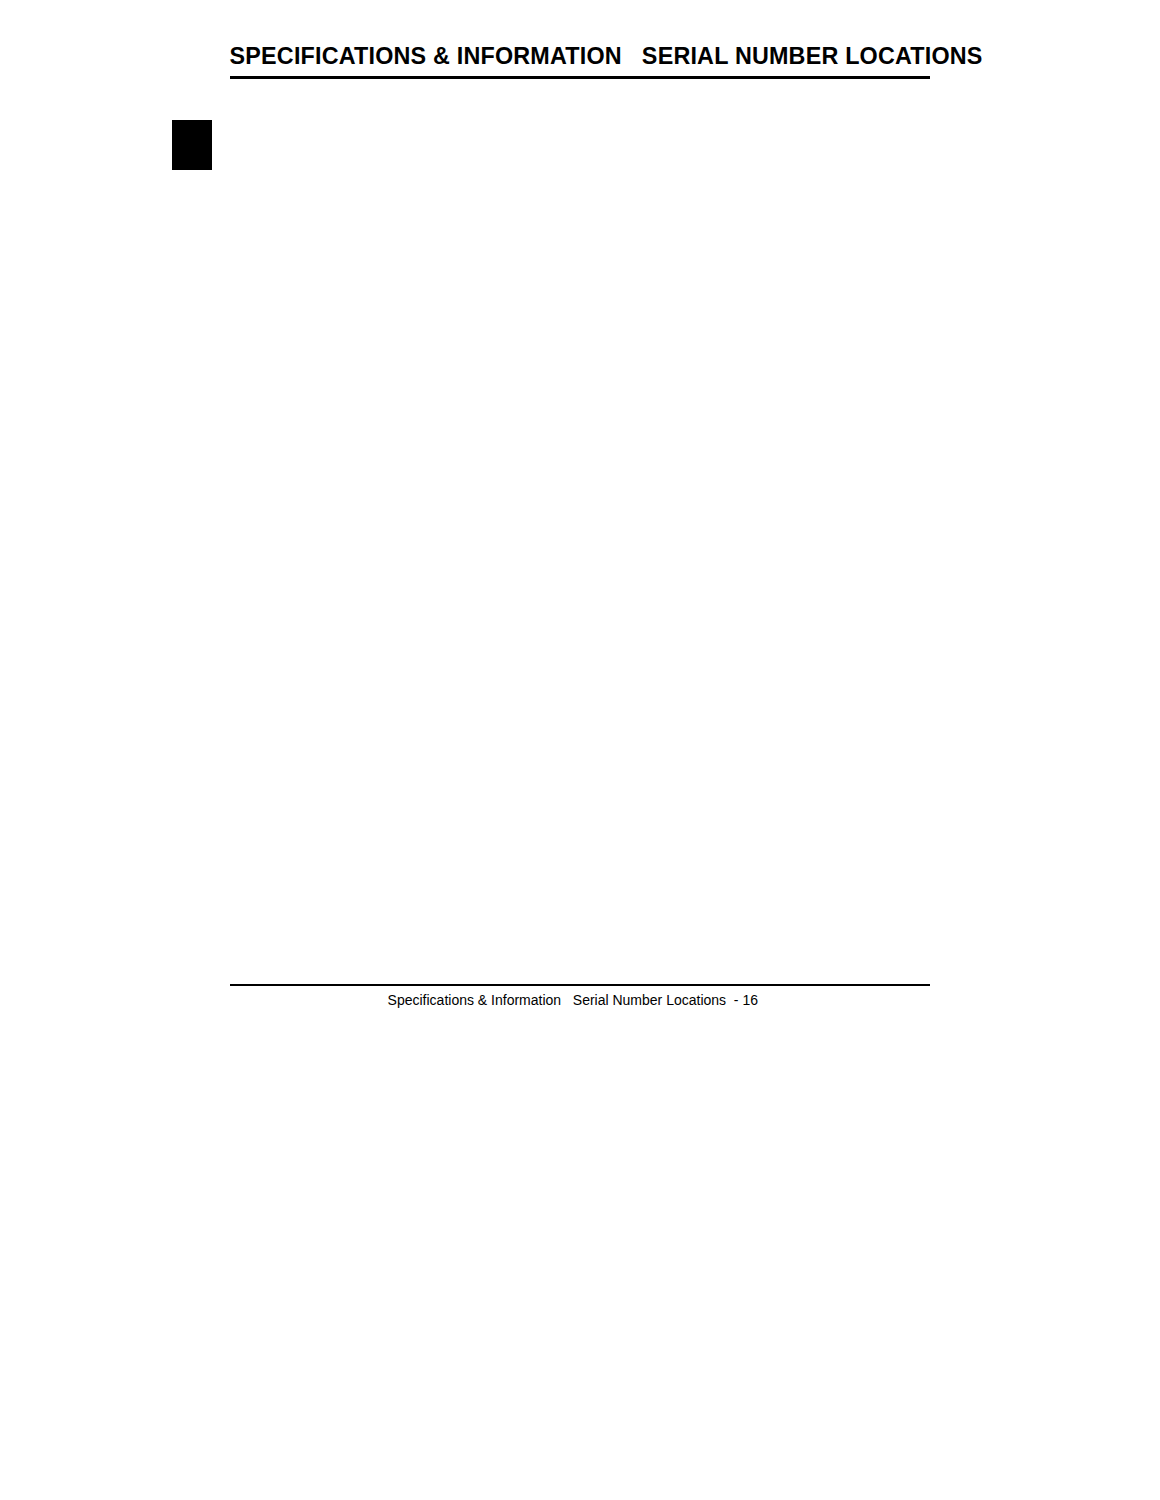SPECIFICATIONS & INFORMATION SERIAL NUMBER LOCATIONS
Specifications & Information Serial Number Locations - 16